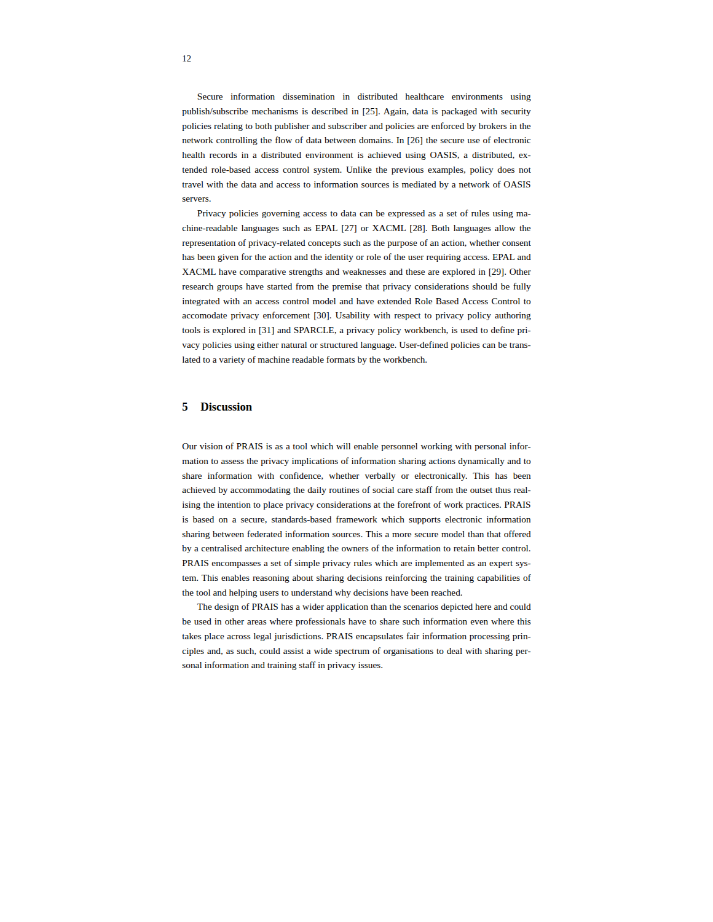12
Secure information dissemination in distributed healthcare environments using publish/subscribe mechanisms is described in [25]. Again, data is packaged with security policies relating to both publisher and subscriber and policies are enforced by brokers in the network controlling the flow of data between domains. In [26] the secure use of electronic health records in a distributed environment is achieved using OASIS, a distributed, extended role-based access control system. Unlike the previous examples, policy does not travel with the data and access to information sources is mediated by a network of OASIS servers.
Privacy policies governing access to data can be expressed as a set of rules using machine-readable languages such as EPAL [27] or XACML [28]. Both languages allow the representation of privacy-related concepts such as the purpose of an action, whether consent has been given for the action and the identity or role of the user requiring access. EPAL and XACML have comparative strengths and weaknesses and these are explored in [29]. Other research groups have started from the premise that privacy considerations should be fully integrated with an access control model and have extended Role Based Access Control to accomodate privacy enforcement [30]. Usability with respect to privacy policy authoring tools is explored in [31] and SPARCLE, a privacy policy workbench, is used to define privacy policies using either natural or structured language. User-defined policies can be translated to a variety of machine readable formats by the workbench.
5 Discussion
Our vision of PRAIS is as a tool which will enable personnel working with personal information to assess the privacy implications of information sharing actions dynamically and to share information with confidence, whether verbally or electronically. This has been achieved by accommodating the daily routines of social care staff from the outset thus realising the intention to place privacy considerations at the forefront of work practices. PRAIS is based on a secure, standards-based framework which supports electronic information sharing between federated information sources. This a more secure model than that offered by a centralised architecture enabling the owners of the information to retain better control. PRAIS encompasses a set of simple privacy rules which are implemented as an expert system. This enables reasoning about sharing decisions reinforcing the training capabilities of the tool and helping users to understand why decisions have been reached.
The design of PRAIS has a wider application than the scenarios depicted here and could be used in other areas where professionals have to share such information even where this takes place across legal jurisdictions. PRAIS encapsulates fair information processing principles and, as such, could assist a wide spectrum of organisations to deal with sharing personal information and training staff in privacy issues.